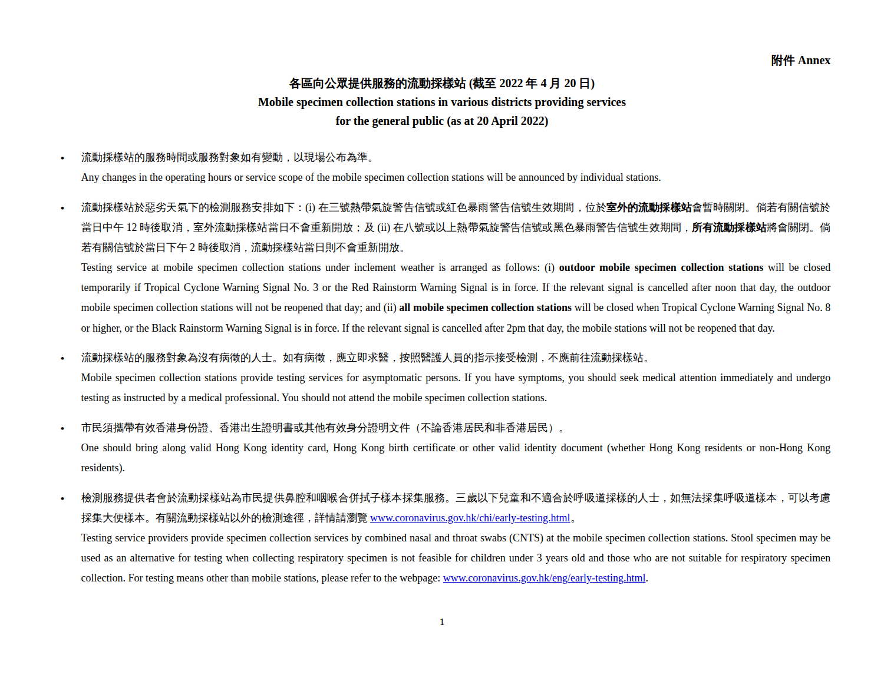附件 Annex
各區向公眾提供服務的流動採樣站 (截至 2022 年 4 月 20 日) Mobile specimen collection stations in various districts providing services for the general public (as at 20 April 2022)
流動採樣站的服務時間或服務對象如有變動，以現場公布為準。 Any changes in the operating hours or service scope of the mobile specimen collection stations will be announced by individual stations.
流動採樣站於惡劣天氣下的檢測服務安排如下：(i) 在三號熱帶氣旋警告信號或紅色暴雨警告信號生效期間，位於室外的流動採樣站會暫時關閉。倘若有關信號於當日中午 12 時後取消，室外流動採樣站當日不會重新開放；及 (ii) 在八號或以上熱帶氣旋警告信號或黑色暴雨警告信號生效期間，所有流動採樣站將會關閉。倘若有關信號於當日下午 2 時後取消，流動採樣站當日則不會重新開放。 Testing service at mobile specimen collection stations under inclement weather is arranged as follows: (i) outdoor mobile specimen collection stations will be closed temporarily if Tropical Cyclone Warning Signal No. 3 or the Red Rainstorm Warning Signal is in force. If the relevant signal is cancelled after noon that day, the outdoor mobile specimen collection stations will not be reopened that day; and (ii) all mobile specimen collection stations will be closed when Tropical Cyclone Warning Signal No. 8 or higher, or the Black Rainstorm Warning Signal is in force. If the relevant signal is cancelled after 2pm that day, the mobile stations will not be reopened that day.
流動採樣站的服務對象為沒有病徵的人士。如有病徵，應立即求醫，按照醫護人員的指示接受檢測，不應前往流動採樣站。 Mobile specimen collection stations provide testing services for asymptomatic persons. If you have symptoms, you should seek medical attention immediately and undergo testing as instructed by a medical professional. You should not attend the mobile specimen collection stations.
市民須攜帶有效香港身份證、香港出生證明書或其他有效身分證明文件（不論香港居民和非香港居民）。 One should bring along valid Hong Kong identity card, Hong Kong birth certificate or other valid identity document (whether Hong Kong residents or non-Hong Kong residents).
檢測服務提供者會於流動採樣站為市民提供鼻腔和咽喉合併拭子樣本採集服務。三歲以下兒童和不適合於呼吸道採樣的人士，如無法採集呼吸道樣本，可以考慮採集大便樣本。有關流動採樣站以外的檢測途徑，詳情請瀏覽 www.coronavirus.gov.hk/chi/early-testing.html。 Testing service providers provide specimen collection services by combined nasal and throat swabs (CNTS) at the mobile specimen collection stations. Stool specimen may be used as an alternative for testing when collecting respiratory specimen is not feasible for children under 3 years old and those who are not suitable for respiratory specimen collection. For testing means other than mobile stations, please refer to the webpage: www.coronavirus.gov.hk/eng/early-testing.html.
1